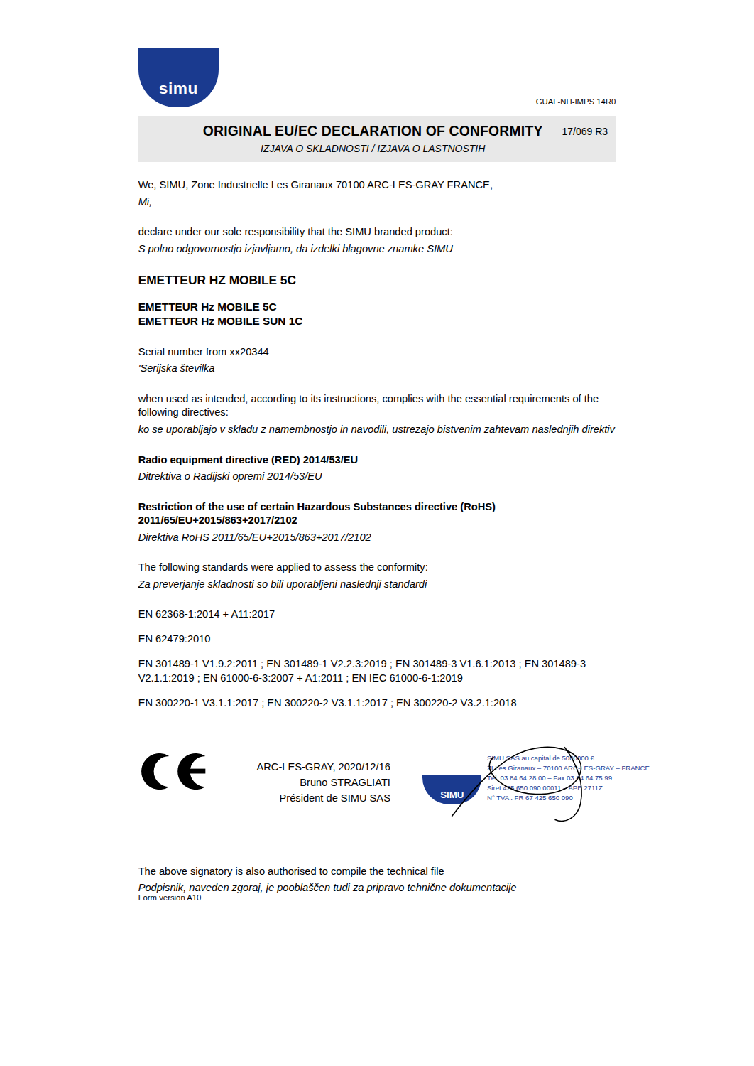simu
GUAL-NH-IMPS 14R0
ORIGINAL EU/EC DECLARATION OF CONFORMITY
IZJAVA O SKLADNOSTI / IZJAVA O LASTNOSTIH
17/069 R3
We, SIMU, Zone Industrielle Les Giranaux 70100 ARC-LES-GRAY FRANCE,
Mi,
declare under our sole responsibility that the SIMU branded product:
S polno odgovornostjo izjavljamo, da izdelki blagovne znamke SIMU
EMETTEUR HZ MOBILE 5C
EMETTEUR Hz MOBILE 5C
EMETTEUR Hz MOBILE SUN 1C
Serial number from xx20344
'Serijska številka
when used as intended, according to its instructions, complies with the essential requirements of the following directives:
ko se uporabljajo v skladu z namembnostjo in navodili, ustrezajo bistvenim zahtevam naslednjih direktiv
Radio equipment directive (RED) 2014/53/EU
Ditrektiva o Radijski opremi 2014/53/EU
Restriction of the use of certain Hazardous Substances directive (RoHS) 2011/65/EU+2015/863+2017/2102
Direktiva RoHS 2011/65/EU+2015/863+2017/2102
The following standards were applied to assess the conformity:
Za preverjanje skladnosti so bili uporabljeni naslednji standardi
EN 62368‑1:2014 + A11:2017
EN 62479:2010
EN 301489‑1 V1.9.2:2011 ; EN 301489‑1 V2.2.3:2019 ; EN 301489‑3 V1.6.1:2013 ; EN 301489‑3 V2.1.1:2019 ; EN 61000‑6‑3:2007 + A1:2011 ; EN IEC 61000‑6‑1:2019
EN 300220‑1 V3.1.1:2017 ; EN 300220‑2 V3.1.1:2017 ; EN 300220‑2 V3.2.1:2018
ARC‑LES‑GRAY, 2020/12/16
Bruno STRAGLIATI
Président de SIMU SAS
SIMU
SIMU SAS au capital de 5000000 €
ZI Les Giranaux – 70100 ARC‑LES‑GRAY – FRANCE
Tél. 03 84 64 28 00 – Fax 03 84 64 75 99
Siret 425 650 090 00011 – APE 2711Z
N° TVA : FR 67 425 650 090
The above signatory is also authorised to compile the technical file
Podpisnik, naveden zgoraj, je pooblaščen tudi za pripravo tehnične dokumentacije
Form version A10